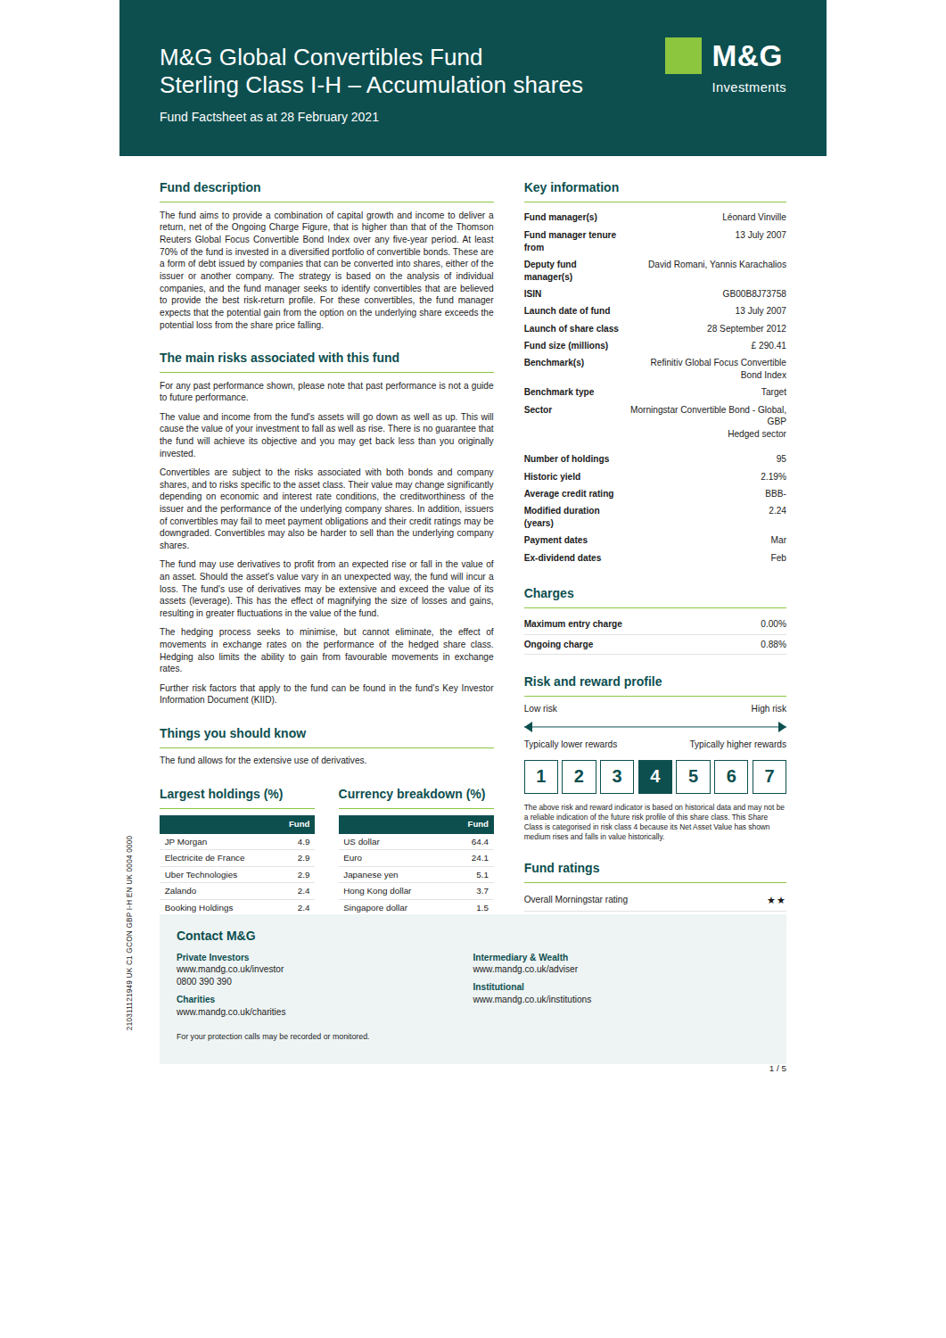M&G Global Convertibles Fund
Sterling Class I-H – Accumulation shares
Fund Factsheet as at 28 February 2021
M&G
Investments
Fund description
The fund aims to provide a combination of capital growth and income to deliver a return, net of the Ongoing Charge Figure, that is higher than that of the Thomson Reuters Global Focus Convertible Bond Index over any five-year period. At least 70% of the fund is invested in a diversified portfolio of convertible bonds. These are a form of debt issued by companies that can be converted into shares, either of the issuer or another company. The strategy is based on the analysis of individual companies, and the fund manager seeks to identify convertibles that are believed to provide the best risk-return profile. For these convertibles, the fund manager expects that the potential gain from the option on the underlying share exceeds the potential loss from the share price falling.
The main risks associated with this fund
For any past performance shown, please note that past performance is not a guide to future performance.
The value and income from the fund's assets will go down as well as up. This will cause the value of your investment to fall as well as rise. There is no guarantee that the fund will achieve its objective and you may get back less than you originally invested.
Convertibles are subject to the risks associated with both bonds and company shares, and to risks specific to the asset class. Their value may change significantly depending on economic and interest rate conditions, the creditworthiness of the issuer and the performance of the underlying company shares. In addition, issuers of convertibles may fail to meet payment obligations and their credit ratings may be downgraded. Convertibles may also be harder to sell than the underlying company shares.
The fund may use derivatives to profit from an expected rise or fall in the value of an asset. Should the asset's value vary in an unexpected way, the fund will incur a loss. The fund's use of derivatives may be extensive and exceed the value of its assets (leverage). This has the effect of magnifying the size of losses and gains, resulting in greater fluctuations in the value of the fund.
The hedging process seeks to minimise, but cannot eliminate, the effect of movements in exchange rates on the performance of the hedged share class. Hedging also limits the ability to gain from favourable movements in exchange rates.
Further risk factors that apply to the fund can be found in the fund's Key Investor Information Document (KIID).
Things you should know
The fund allows for the extensive use of derivatives.
Largest holdings (%)
| | Fund |
| --- | --- |
| JP Morgan | 4.9 |
| Electricite de France | 2.9 |
| Uber Technologies | 2.9 |
| Zalando | 2.4 |
| Booking Holdings | 2.4 |
| Palo Alto Networks | 2.4 |
| Vinci | 2.3 |
| Bentley Systems Incorporated | 2.1 |
| Chegg | 2.1 |
| Prysmian | 2.1 |
Currency breakdown (%)
| | Fund |
| --- | --- |
| US dollar | 64.4 |
| Euro | 24.1 |
| Japanese yen | 5.1 |
| Hong Kong dollar | 3.7 |
| Singapore dollar | 1.5 |
| British pound | 1.3 |
| Australian dollar | 0.0 |
| Canadian dollar | 0.0 |
| Swiss franc | 0.0 |
Key information
| Fund manager(s) | Léonard Vinville |
| Fund manager tenure from | 13 July 2007 |
| Deputy fund manager(s) | David Romani, Yannis Karachalios |
| ISIN | GB00B8J73758 |
| Launch date of fund | 13 July 2007 |
| Launch of share class | 28 September 2012 |
| Fund size (millions) | £ 290.41 |
| Benchmark(s) | Refinitiv Global Focus Convertible Bond Index |
| Benchmark type | Target |
| Sector | Morningstar Convertible Bond - Global, GBP Hedged sector |
| Number of holdings | 95 |
| Historic yield | 2.19% |
| Average credit rating | BBB- |
| Modified duration (years) | 2.24 |
| Payment dates | Mar |
| Ex-dividend dates | Feb |
Charges
| Maximum entry charge | 0.00% |
| Ongoing charge | 0.88% |
Risk and reward profile
Low risk High risk
Typically lower rewards Typically higher rewards
1
2
3
4
5
6
7
The above risk and reward indicator is based on historical data and may not be a reliable indication of the future risk profile of this share class. This Share Class is categorised in risk class 4 because its Net Asset Value has shown medium rises and falls in value historically.
Fund ratings
| Overall Morningstar rating | ★★ |
| Defaqto Rating | 2 Diamonds |
| Financial Express Crown Rating | FE CROWN FUND RATING ♛♛♛♛♛ |
Source of Morningstar ratings: Morningstar, as at 28 February 2021
Source: Defaqto, as at 28 February 2021
Source: Financial Express
Ratings should not be taken as a recommendation.
210311121949 UK C1 GCON GBP I-H EN UK 0004 0000
Contact M&G
Private Investors www.mandg.co.uk/investor
0800 390 390
Charities www.mandg.co.uk/charities
Intermediary & Wealth www.mandg.co.uk/adviser
Institutional www.mandg.co.uk/institutions
For your protection calls may be recorded or monitored.
1 / 5